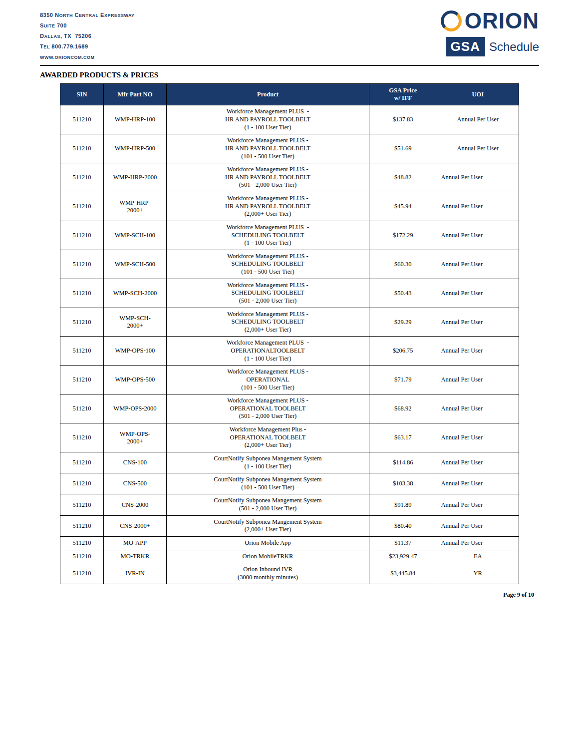8350 NORTH CENTRAL EXPRESSWAY
SUITE 700
DALLAS, TX 75206
TEL 800.779.1689
WWW.ORIONCOM.COM
ORION
GSA Schedule
AWARDED PRODUCTS & PRICES
| SIN | Mfr Part NO | Product | GSA Price w/ IFF | UOI |
| --- | --- | --- | --- | --- |
| 511210 | WMP-HRP-100 | Workforce Management PLUS - HR AND PAYROLL TOOLBELT (1 - 100 User Tier) | $137.83 | Annual Per User |
| 511210 | WMP-HRP-500 | Workforce Management PLUS - HR AND PAYROLL TOOLBELT (101 - 500 User Tier) | $51.69 | Annual Per User |
| 511210 | WMP-HRP-2000 | Workforce Management PLUS - HR AND PAYROLL TOOLBELT (501 - 2,000 User Tier) | $48.82 | Annual Per User |
| 511210 | WMP-HRP- 2000+ | Workforce Management PLUS - HR AND PAYROLL TOOLBELT (2,000+ User Tier) | $45.94 | Annual Per User |
| 511210 | WMP-SCH-100 | Workforce Management PLUS - SCHEDULING TOOLBELT (1 - 100 User Tier) | $172.29 | Annual Per User |
| 511210 | WMP-SCH-500 | Workforce Management PLUS - SCHEDULING TOOLBELT (101 - 500 User Tier) | $60.30 | Annual Per User |
| 511210 | WMP-SCH-2000 | Workforce Management PLUS - SCHEDULING TOOLBELT (501 - 2,000 User Tier) | $50.43 | Annual Per User |
| 511210 | WMP-SCH- 2000+ | Workforce Management PLUS - SCHEDULING TOOLBELT (2,000+ User Tier) | $29.29 | Annual Per User |
| 511210 | WMP-OPS-100 | Workforce Management PLUS - OPERATIONALTOOLBELT (1 - 100 User Tier) | $206.75 | Annual Per User |
| 511210 | WMP-OPS-500 | Workforce Management PLUS - OPERATIONAL (101 - 500 User Tier) | $71.79 | Annual Per User |
| 511210 | WMP-OPS-2000 | Workforce Management PLUS - OPERATIONAL TOOLBELT (501 - 2,000 User Tier) | $68.92 | Annual Per User |
| 511210 | WMP-OPS- 2000+ | Workforce Management Plus - OPERATIONAL TOOLBELT (2,000+ User Tier) | $63.17 | Annual Per User |
| 511210 | CNS-100 | CourtNotify Subponea Mangement System (1 - 100 User Tier) | $114.86 | Annual Per User |
| 511210 | CNS-500 | CourtNotify Subponea Mangement System (101 - 500 User Tier) | $103.38 | Annual Per User |
| 511210 | CNS-2000 | CourtNotify Subponea Mangement System (501 - 2,000 User Tier) | $91.89 | Annual Per User |
| 511210 | CNS-2000+ | CourtNotify Subponea Mangement System (2,000+ User Tier) | $80.40 | Annual Per User |
| 511210 | MO-APP | Orion Mobile App | $11.37 | Annual Per User |
| 511210 | MO-TRKR | Orion MobileTRKR | $23,929.47 | EA |
| 511210 | IVR-IN | Orion Inbound IVR (3000 monthly minutes) | $3,445.84 | YR |
Page 9 of 10